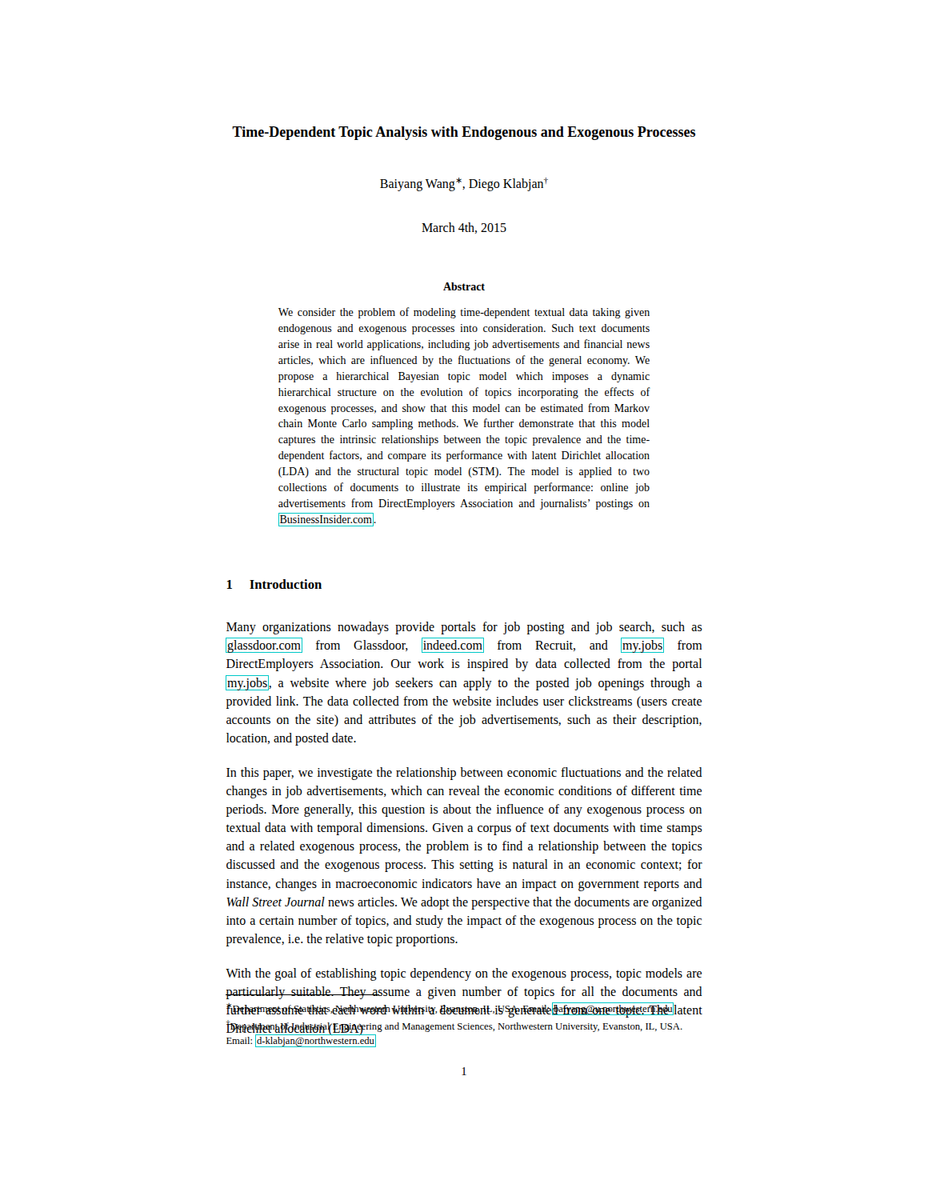Time-Dependent Topic Analysis with Endogenous and Exogenous Processes
Baiyang Wang∗, Diego Klabjan†
March 4th, 2015
Abstract
We consider the problem of modeling time-dependent textual data taking given endogenous and exogenous processes into consideration. Such text documents arise in real world applications, including job advertisements and financial news articles, which are influenced by the fluctuations of the general economy. We propose a hierarchical Bayesian topic model which imposes a dynamic hierarchical structure on the evolution of topics incorporating the effects of exogenous processes, and show that this model can be estimated from Markov chain Monte Carlo sampling methods. We further demonstrate that this model captures the intrinsic relationships between the topic prevalence and the time-dependent factors, and compare its performance with latent Dirichlet allocation (LDA) and the structural topic model (STM). The model is applied to two collections of documents to illustrate its empirical performance: online job advertisements from DirectEmployers Association and journalists’ postings on BusinessInsider.com.
1 Introduction
Many organizations nowadays provide portals for job posting and job search, such as glassdoor.com from Glassdoor, indeed.com from Recruit, and my.jobs from DirectEmployers Association. Our work is inspired by data collected from the portal my.jobs, a website where job seekers can apply to the posted job openings through a provided link. The data collected from the website includes user clickstreams (users create accounts on the site) and attributes of the job advertisements, such as their description, location, and posted date.
In this paper, we investigate the relationship between economic fluctuations and the related changes in job advertisements, which can reveal the economic conditions of different time periods. More generally, this question is about the influence of any exogenous process on textual data with temporal dimensions. Given a corpus of text documents with time stamps and a related exogenous process, the problem is to find a relationship between the topics discussed and the exogenous process. This setting is natural in an economic context; for instance, changes in macroeconomic indicators have an impact on government reports and Wall Street Journal news articles. We adopt the perspective that the documents are organized into a certain number of topics, and study the impact of the exogenous process on the topic prevalence, i.e. the relative topic proportions.
With the goal of establishing topic dependency on the exogenous process, topic models are particularly suitable. They assume a given number of topics for all the documents and further assume that each word within a document is generated from one topic. The latent Dirichlet allocation (LDA)
∗Department of Statistics, Northwestern University, Evanston, IL, USA. Email: baiyang@u.northwestern.edu
†Department of Industrial Engineering and Management Sciences, Northwestern University, Evanston, IL, USA. Email: d-klabjan@northwestern.edu
1